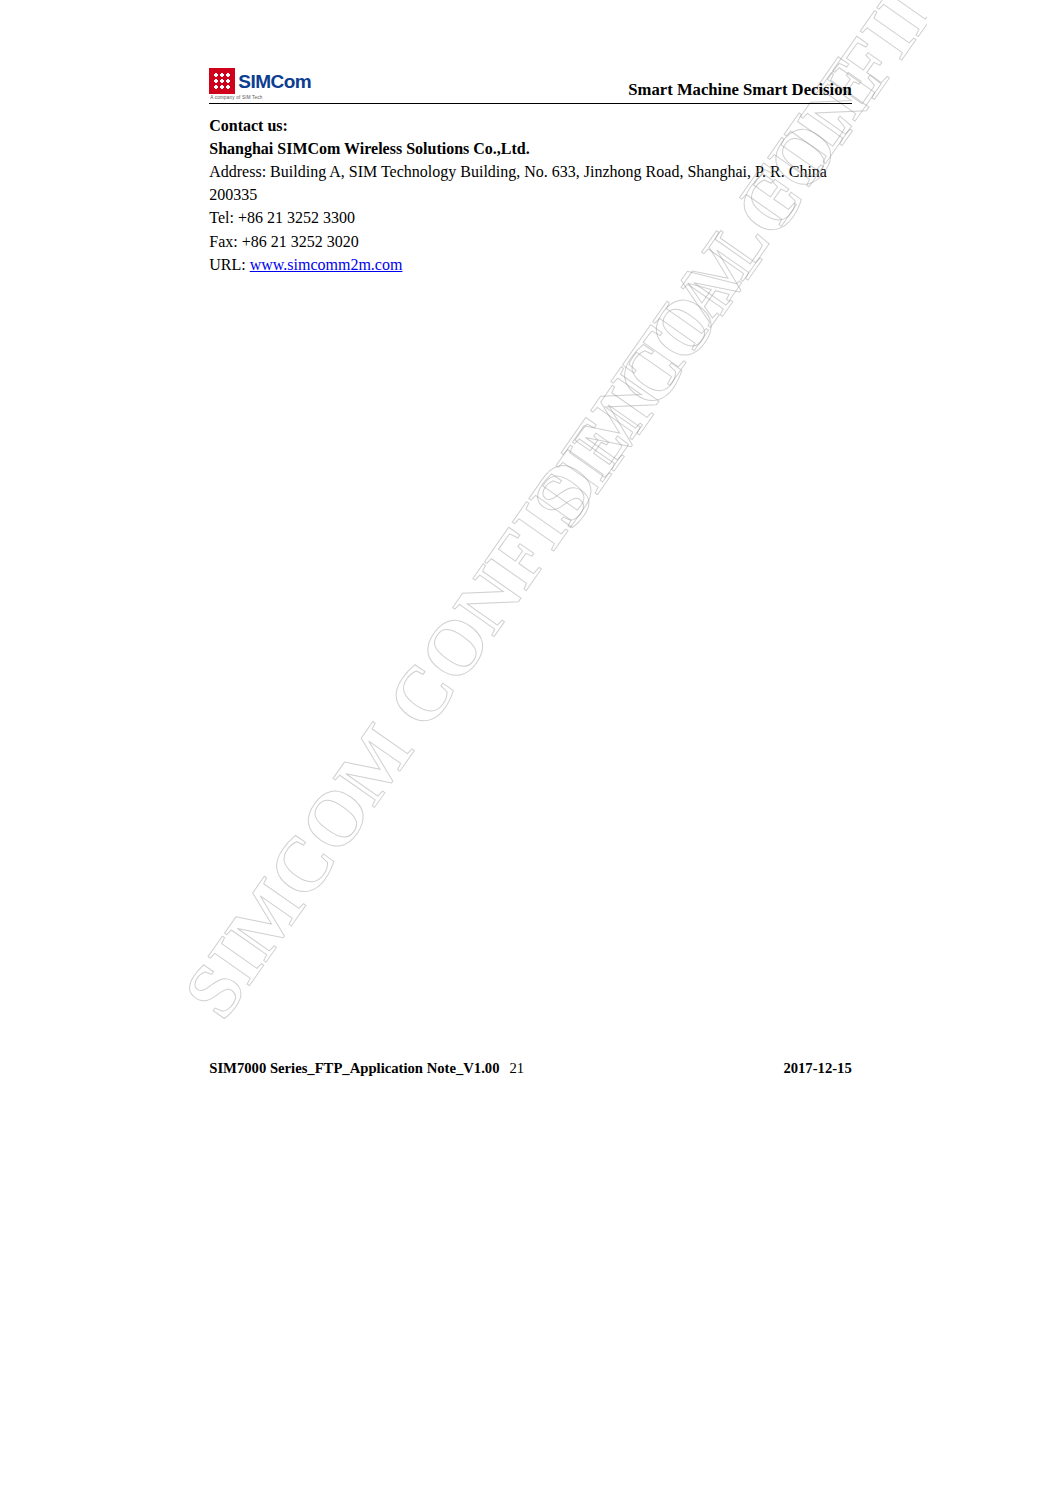SIMCOM CONFIDENTIAL FILE
SIMCOM CONFIDENTIAL FILE
SIM Com
A company of SIM Tech
Smart Machine Smart Decision
Contact us:
Shanghai SIMCom Wireless Solutions Co.,Ltd.
Address: Building A, SIM Technology Building, No. 633, Jinzhong Road, Shanghai, P. R. China 200335
Tel: +86 21 3252 3300
Fax: +86 21 3252 3020
URL: www.simcomm2m.com
SIM7000 Series_FTP_Application Note_V1.00
21
2017-12-15